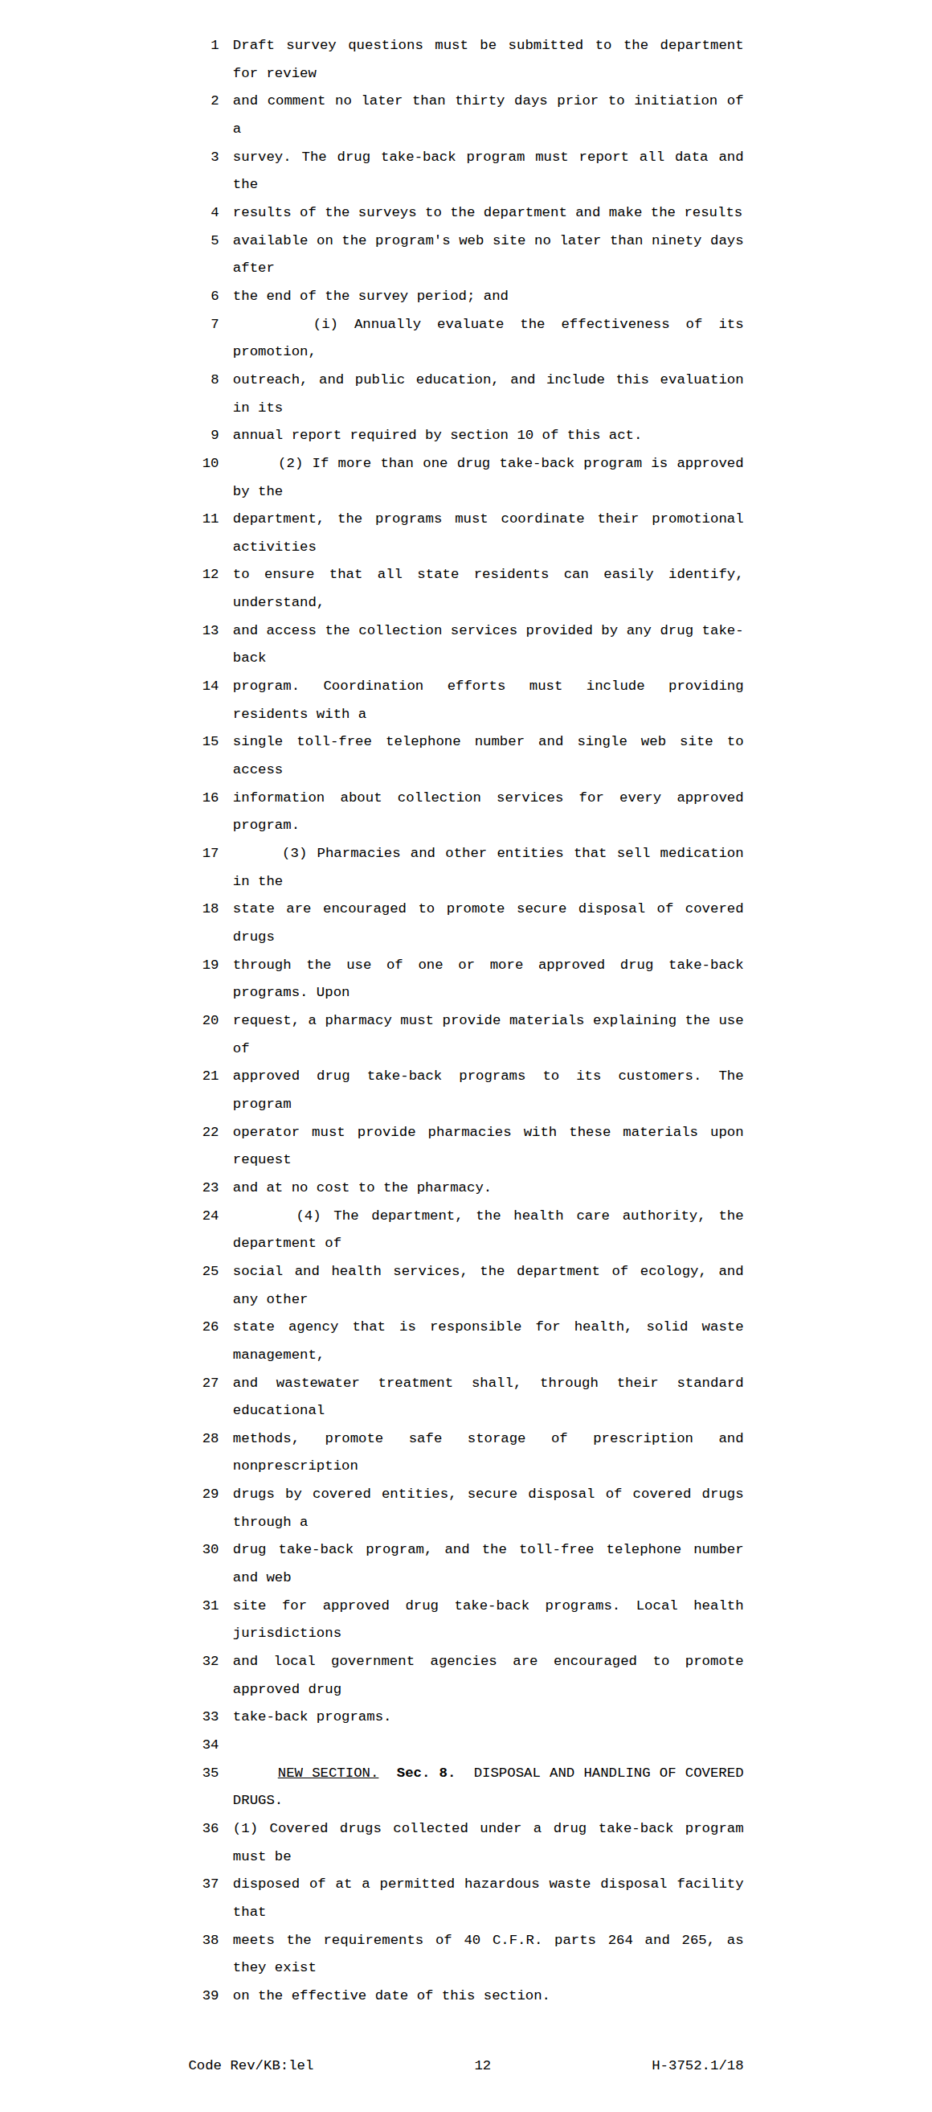Draft survey questions must be submitted to the department for review
and comment no later than thirty days prior to initiation of a
survey. The drug take-back program must report all data and the
results of the surveys to the department and make the results
available on the program's web site no later than ninety days after
the end of the survey period; and
(i) Annually evaluate the effectiveness of its promotion,
outreach, and public education, and include this evaluation in its
annual report required by section 10 of this act.
(2) If more than one drug take-back program is approved by the
department, the programs must coordinate their promotional activities
to ensure that all state residents can easily identify, understand,
and access the collection services provided by any drug take-back
program. Coordination efforts must include providing residents with a
single toll-free telephone number and single web site to access
information about collection services for every approved program.
(3) Pharmacies and other entities that sell medication in the
state are encouraged to promote secure disposal of covered drugs
through the use of one or more approved drug take-back programs. Upon
request, a pharmacy must provide materials explaining the use of
approved drug take-back programs to its customers. The program
operator must provide pharmacies with these materials upon request
and at no cost to the pharmacy.
(4) The department, the health care authority, the department of
social and health services, the department of ecology, and any other
state agency that is responsible for health, solid waste management,
and wastewater treatment shall, through their standard educational
methods, promote safe storage of prescription and nonprescription
drugs by covered entities, secure disposal of covered drugs through a
drug take-back program, and the toll-free telephone number and web
site for approved drug take-back programs. Local health jurisdictions
and local government agencies are encouraged to promote approved drug
take-back programs.
NEW SECTION. Sec. 8. DISPOSAL AND HANDLING OF COVERED DRUGS.
(1) Covered drugs collected under a drug take-back program must be
disposed of at a permitted hazardous waste disposal facility that
meets the requirements of 40 C.F.R. parts 264 and 265, as they exist
on the effective date of this section.
Code Rev/KB:lel
12
H-3752.1/18